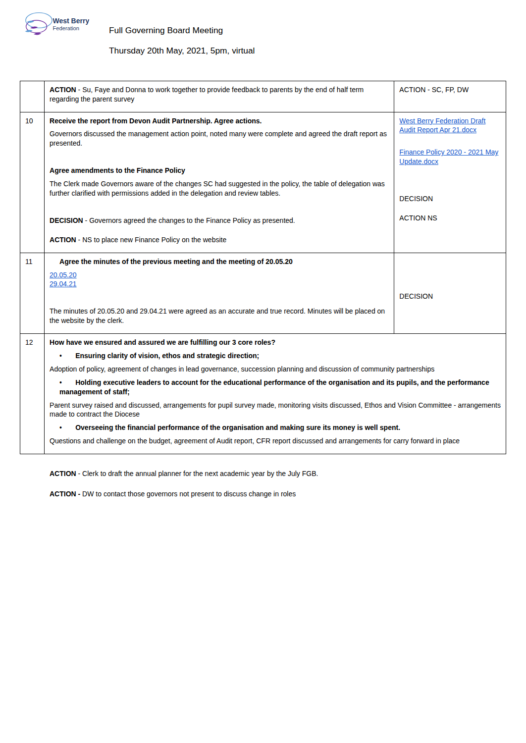West Berry Federation
Full Governing Board Meeting
Thursday 20th May, 2021, 5pm, virtual
| | ACTION - Su, Faye and Donna to work together to provide feedback to parents by the end of half term regarding the parent survey | ACTION - SC, FP, DW |
| 10 | Receive the report from Devon Audit Partnership. Agree actions. Governors discussed the management action point, noted many were complete and agreed the draft report as presented. Agree amendments to the Finance Policy The Clerk made Governors aware of the changes SC had suggested in the policy, the table of delegation was further clarified with permissions added in the delegation and review tables. DECISION - Governors agreed the changes to the Finance Policy as presented. ACTION - NS to place new Finance Policy on the website | West Berry Federation Draft Audit Report Apr 21.docx Finance Policy 2020 - 2021 May Update.docx DECISION ACTION NS |
| 11 | Agree the minutes of the previous meeting and the meeting of 20.05.20 20.05.20 29.04.21 The minutes of 20.05.20 and 29.04.21 were agreed as an accurate and true record. Minutes will be placed on the website by the clerk. | DECISION |
| 12 | How have we ensured and assured we are fulfilling our 3 core roles? • Ensuring clarity of vision, ethos and strategic direction; Adoption of policy, agreement of changes in lead governance, succession planning and discussion of community partnerships • Holding executive leaders to account for the educational performance of the organisation and its pupils, and the performance management of staff; Parent survey raised and discussed, arrangements for pupil survey made, monitoring visits discussed, Ethos and Vision Committee - arrangements made to contract the Diocese • Overseeing the financial performance of the organisation and making sure its money is well spent. Questions and challenge on the budget, agreement of Audit report, CFR report discussed and arrangements for carry forward in place |
ACTION - Clerk to draft the annual planner for the next academic year by the July FGB.
ACTION - DW to contact those governors not present to discuss change in roles